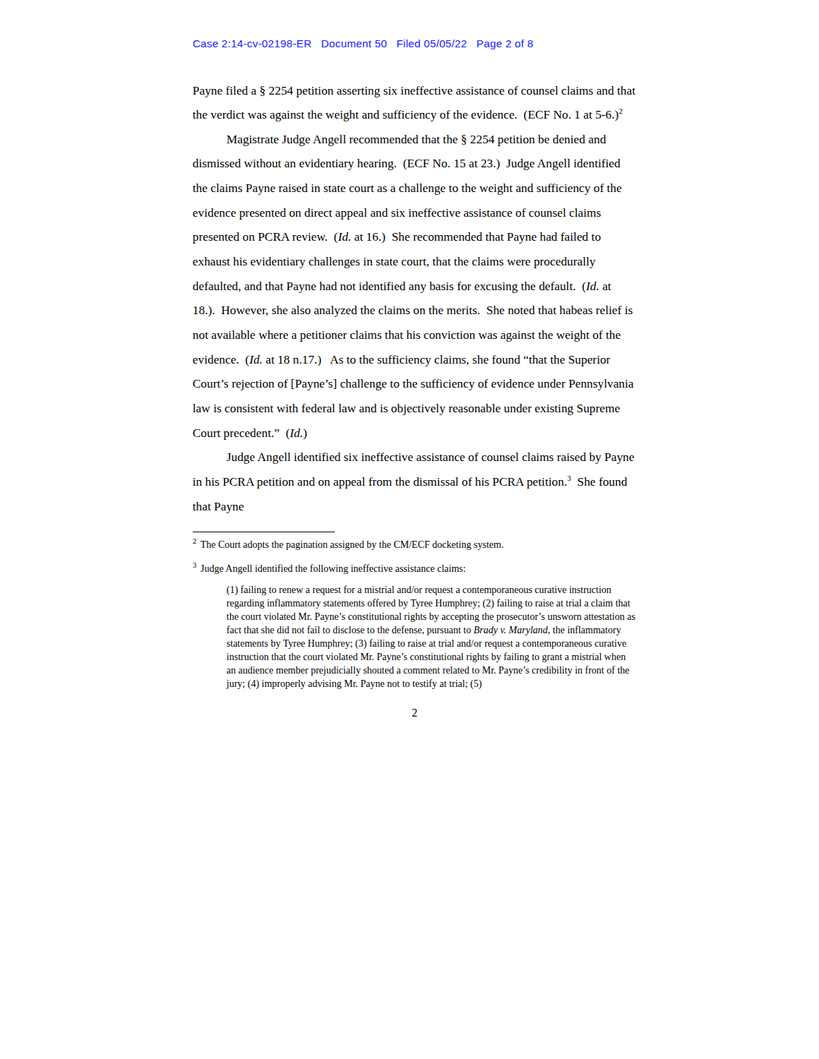Case 2:14-cv-02198-ER Document 50 Filed 05/05/22 Page 2 of 8
Payne filed a § 2254 petition asserting six ineffective assistance of counsel claims and that the verdict was against the weight and sufficiency of the evidence. (ECF No. 1 at 5-6.)2
Magistrate Judge Angell recommended that the § 2254 petition be denied and dismissed without an evidentiary hearing. (ECF No. 15 at 23.) Judge Angell identified the claims Payne raised in state court as a challenge to the weight and sufficiency of the evidence presented on direct appeal and six ineffective assistance of counsel claims presented on PCRA review. (Id. at 16.) She recommended that Payne had failed to exhaust his evidentiary challenges in state court, that the claims were procedurally defaulted, and that Payne had not identified any basis for excusing the default. (Id. at 18.). However, she also analyzed the claims on the merits. She noted that habeas relief is not available where a petitioner claims that his conviction was against the weight of the evidence. (Id. at 18 n.17.) As to the sufficiency claims, she found “that the Superior Court’s rejection of [Payne’s] challenge to the sufficiency of evidence under Pennsylvania law is consistent with federal law and is objectively reasonable under existing Supreme Court precedent.” (Id.)
Judge Angell identified six ineffective assistance of counsel claims raised by Payne in his PCRA petition and on appeal from the dismissal of his PCRA petition.3 She found that Payne
2 The Court adopts the pagination assigned by the CM/ECF docketing system.
3 Judge Angell identified the following ineffective assistance claims:
(1) failing to renew a request for a mistrial and/or request a contemporaneous curative instruction regarding inflammatory statements offered by Tyree Humphrey; (2) failing to raise at trial a claim that the court violated Mr. Payne’s constitutional rights by accepting the prosecutor’s unsworn attestation as fact that she did not fail to disclose to the defense, pursuant to Brady v. Maryland, the inflammatory statements by Tyree Humphrey; (3) failing to raise at trial and/or request a contemporaneous curative instruction that the court violated Mr. Payne’s constitutional rights by failing to grant a mistrial when an audience member prejudicially shouted a comment related to Mr. Payne’s credibility in front of the jury; (4) improperly advising Mr. Payne not to testify at trial; (5)
2